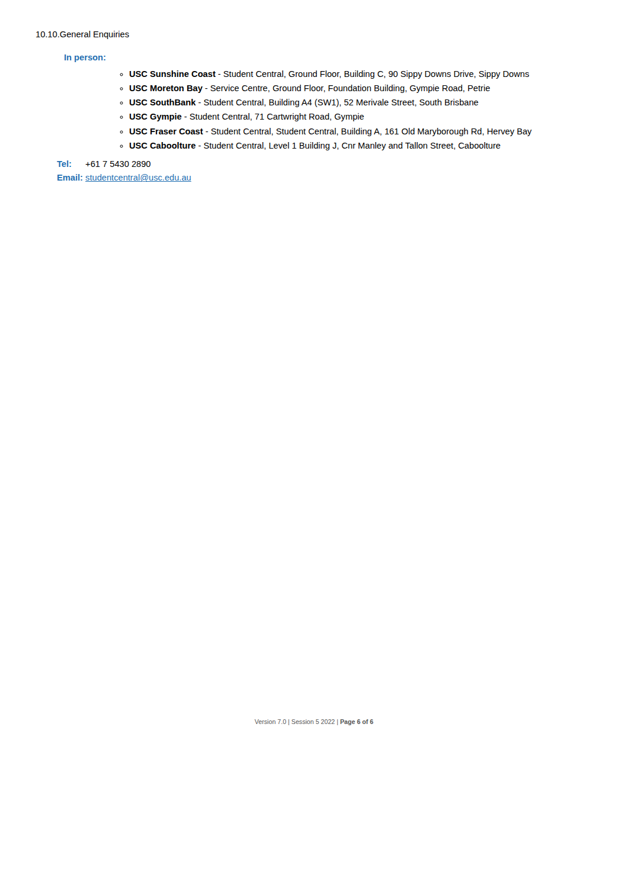10.10.General Enquiries
In person:
USC Sunshine Coast - Student Central, Ground Floor, Building C, 90 Sippy Downs Drive, Sippy Downs
USC Moreton Bay - Service Centre, Ground Floor, Foundation Building, Gympie Road, Petrie
USC SouthBank - Student Central, Building A4 (SW1), 52 Merivale Street, South Brisbane
USC Gympie - Student Central, 71 Cartwright Road, Gympie
USC Fraser Coast - Student Central, Student Central, Building A, 161 Old Maryborough Rd, Hervey Bay
USC Caboolture - Student Central, Level 1 Building J, Cnr Manley and Tallon Street, Caboolture
Tel: +61 7 5430 2890
Email: studentcentral@usc.edu.au
Version 7.0 | Session 5 2022 | Page 6 of 6